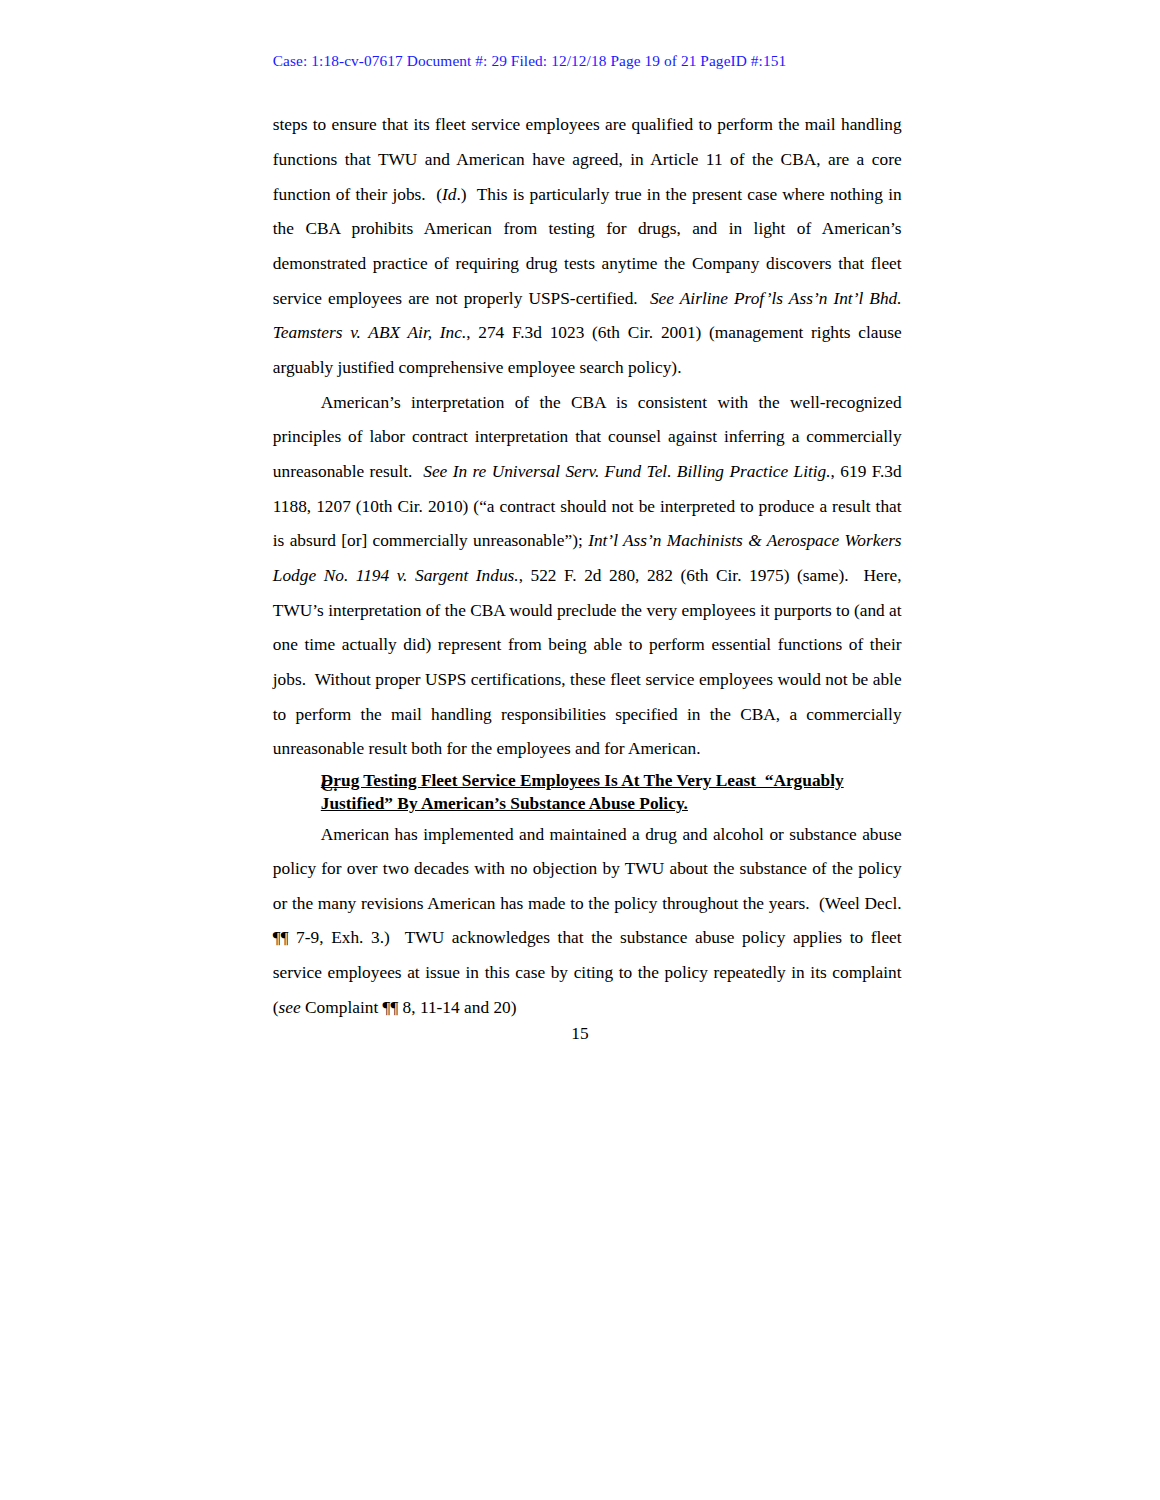Case: 1:18-cv-07617 Document #: 29 Filed: 12/12/18 Page 19 of 21 PageID #:151
steps to ensure that its fleet service employees are qualified to perform the mail handling functions that TWU and American have agreed, in Article 11 of the CBA, are a core function of their jobs. (Id.) This is particularly true in the present case where nothing in the CBA prohibits American from testing for drugs, and in light of American’s demonstrated practice of requiring drug tests anytime the Company discovers that fleet service employees are not properly USPS-certified. See Airline Prof’ls Ass’n Int’l Bhd. Teamsters v. ABX Air, Inc., 274 F.3d 1023 (6th Cir. 2001) (management rights clause arguably justified comprehensive employee search policy).
American’s interpretation of the CBA is consistent with the well-recognized principles of labor contract interpretation that counsel against inferring a commercially unreasonable result. See In re Universal Serv. Fund Tel. Billing Practice Litig., 619 F.3d 1188, 1207 (10th Cir. 2010) (“a contract should not be interpreted to produce a result that is absurd [or] commercially unreasonable”); Int’l Ass’n Machinists & Aerospace Workers Lodge No. 1194 v. Sargent Indus., 522 F. 2d 280, 282 (6th Cir. 1975) (same). Here, TWU’s interpretation of the CBA would preclude the very employees it purports to (and at one time actually did) represent from being able to perform essential functions of their jobs. Without proper USPS certifications, these fleet service employees would not be able to perform the mail handling responsibilities specified in the CBA, a commercially unreasonable result both for the employees and for American.
C.
Drug Testing Fleet Service Employees Is At The Very Least “ArguablyJustified” By American’s Substance Abuse Policy.
American has implemented and maintained a drug and alcohol or substance abuse policy for over two decades with no objection by TWU about the substance of the policy or the many revisions American has made to the policy throughout the years. (Weel Decl. ¶¶ 7-9, Exh. 3.) TWU acknowledges that the substance abuse policy applies to fleet service employees at issue in this case by citing to the policy repeatedly in its complaint (see Complaint ¶¶ 8, 11-14 and 20)
15